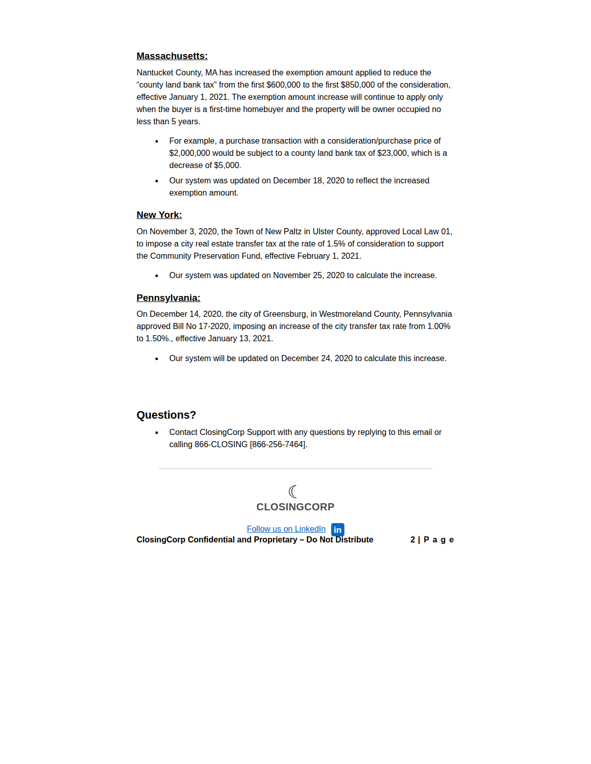Massachusetts:
Nantucket County, MA has increased the exemption amount applied to reduce the “county land bank tax” from the first $600,000 to the first $850,000 of the consideration, effective January 1, 2021. The exemption amount increase will continue to apply only when the buyer is a first-time homebuyer and the property will be owner occupied no less than 5 years.
For example, a purchase transaction with a consideration/purchase price of $2,000,000 would be subject to a county land bank tax of $23,000, which is a decrease of $5,000.
Our system was updated on December 18, 2020 to reflect the increased exemption amount.
New York:
On November 3, 2020, the Town of New Paltz in Ulster County, approved Local Law 01, to impose a city real estate transfer tax at the rate of 1.5% of consideration to support the Community Preservation Fund, effective February 1, 2021.
Our system was updated on November 25, 2020 to calculate the increase.
Pennsylvania:
On December 14, 2020, the city of Greensburg, in Westmoreland County, Pennsylvania approved Bill No 17-2020, imposing an increase of the city transfer tax rate from 1.00% to 1.50%., effective January 13, 2021.
Our system will be updated on December 24, 2020 to calculate this increase.
Questions?
Contact ClosingCorp Support with any questions by replying to this email or calling 866-CLOSING [866-256-7464].
☾ CLOSINGCORP
Follow us on LinkedIn in
ClosingCorp Confidential and Proprietary – Do Not Distribute 2 | P a g e